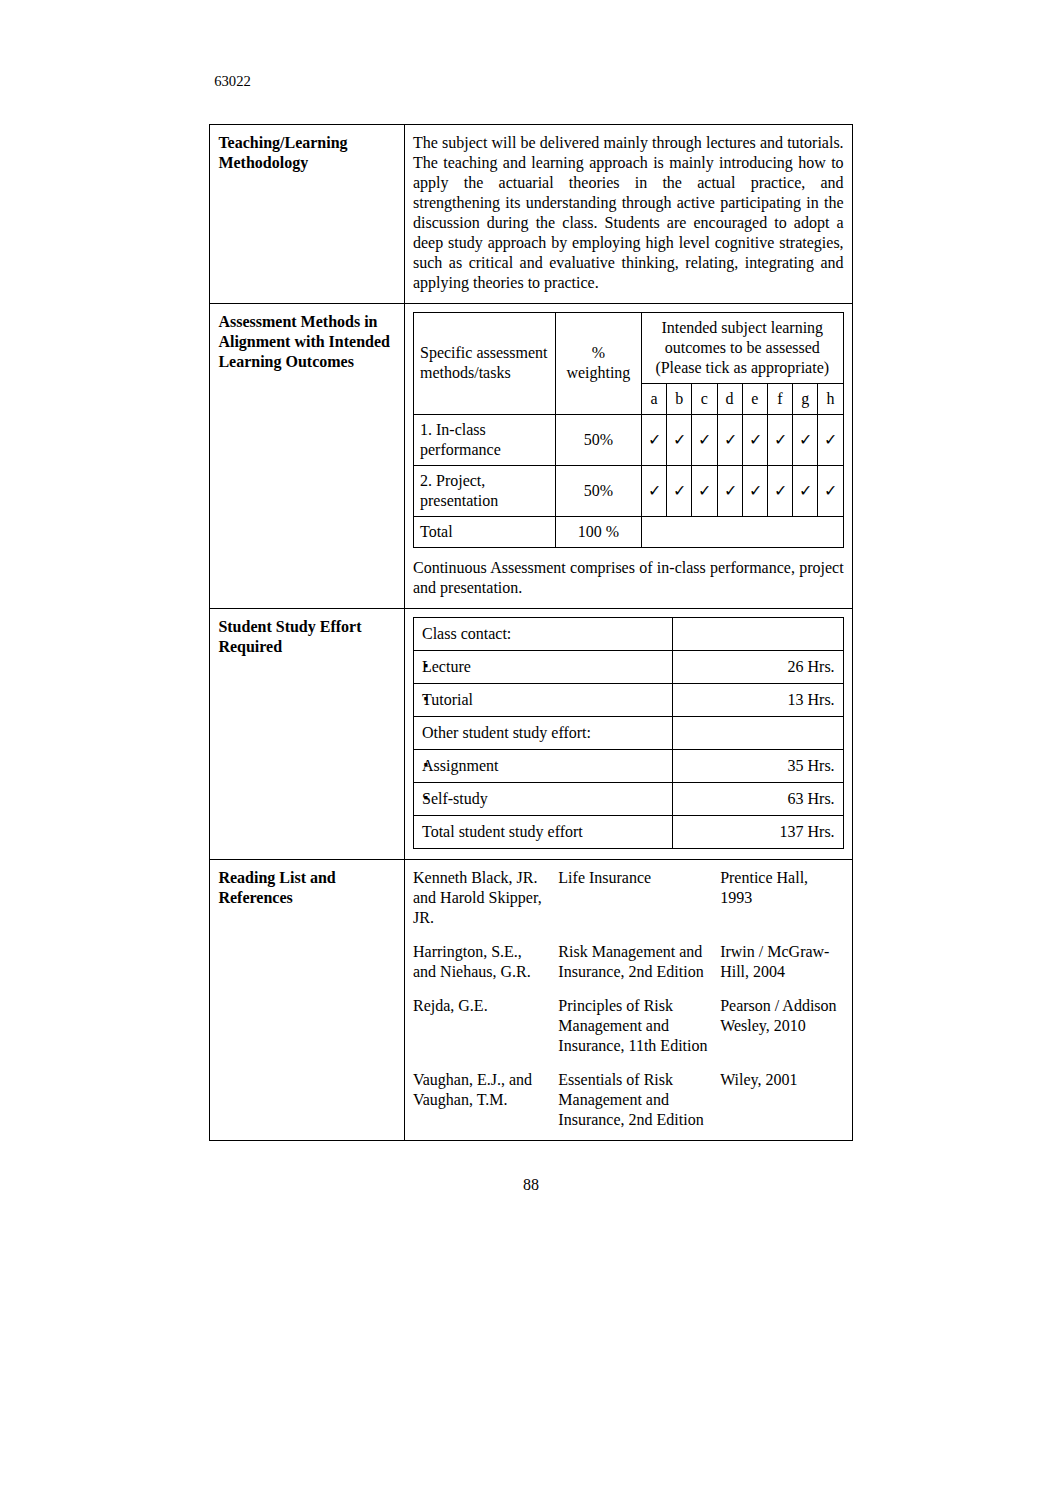63022
| Teaching/Learning Methodology | The subject will be delivered mainly through lectures and tutorials. The teaching and learning approach is mainly introducing how to apply the actuarial theories in the actual practice, and strengthening its understanding through active participating in the discussion during the class. Students are encouraged to adopt a deep study approach by employing high level cognitive strategies, such as critical and evaluative thinking, relating, integrating and applying theories to practice. |
| Assessment Methods in Alignment with Intended Learning Outcomes | / Specific assessment methods/tasks / % weighting / Intended subject learning outcomes to be assessed (Please tick as appropriate) / / --- / --- / --- / / a / b / c / d / e / f / g / h / / 1. In-class performance / 50% / ✓ / ✓ / ✓ / ✓ / ✓ / ✓ / ✓ / ✓ / / 2. Project, presentation / 50% / ✓ / ✓ / ✓ / ✓ / ✓ / ✓ / ✓ / ✓ / / Total / 100 % / / Continuous Assessment comprises of in-class performance, project and presentation. |
| Student Study Effort Required | / Class contact: / / / Lecture / 26 Hrs. / / Tutorial / 13 Hrs. / / Other student study effort: / / / Assignment / 35 Hrs. / / Self-study / 63 Hrs. / / Total student study effort / 137 Hrs. / |
| Reading List and References | / Kenneth Black, JR. and Harold Skipper, JR. / Life Insurance / Prentice Hall, 1993 / / Harrington, S.E., and Niehaus, G.R. / Risk Management and Insurance, 2nd Edition / Irwin / McGraw-Hill, 2004 / / Rejda, G.E. / Principles of Risk Management and Insurance, 11th Edition / Pearson / Addison Wesley, 2010 / / Vaughan, E.J., and Vaughan, T.M. / Essentials of Risk Management and Insurance, 2nd Edition / Wiley, 2001 / |
88